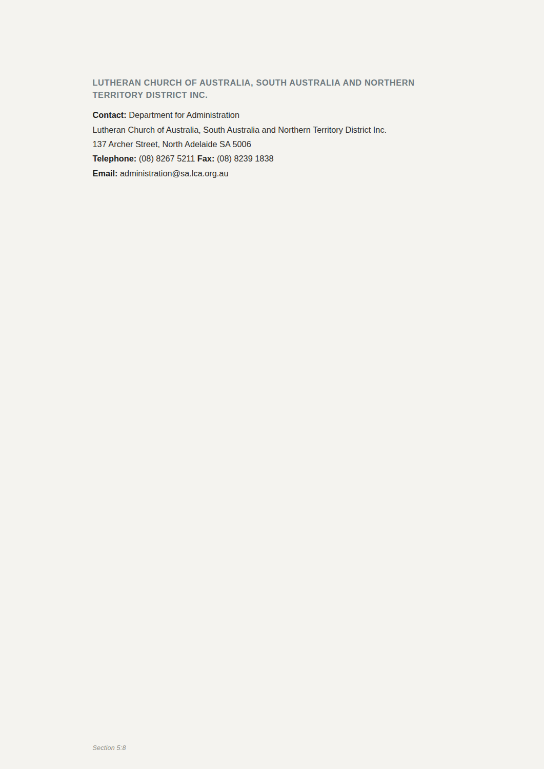Lutheran Church of Australia, South Australia and Northern Territory District Inc.
Contact: Department for Administration
Lutheran Church of Australia, South Australia and Northern Territory District Inc.
137 Archer Street, North Adelaide SA 5006
Telephone: (08) 8267 5211 Fax: (08) 8239 1838
Email: administration@sa.lca.org.au
Section 5:8